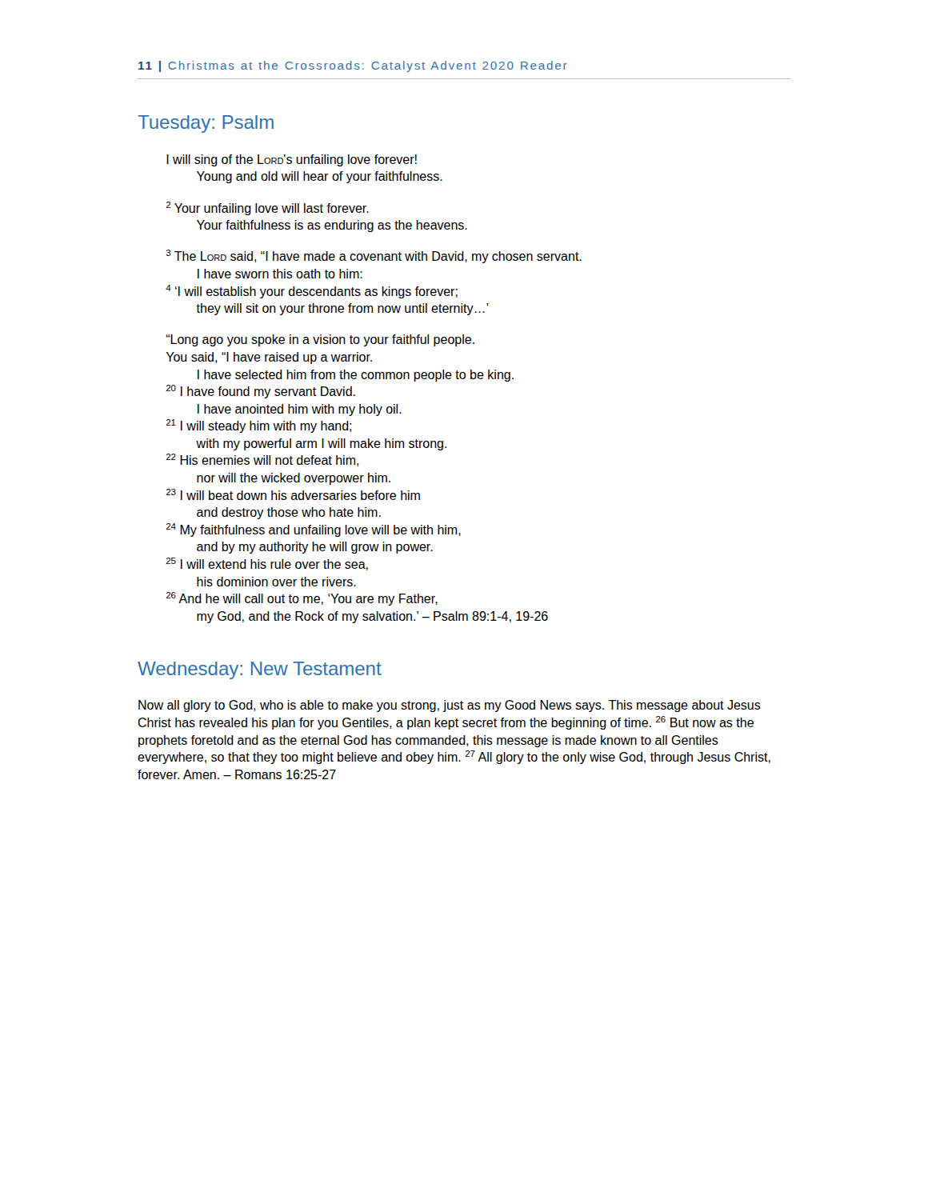11 | Christmas at the Crossroads: Catalyst Advent 2020 Reader
Tuesday: Psalm
I will sing of the Lord's unfailing love forever! Young and old will hear of your faithfulness.
2 Your unfailing love will last forever. Your faithfulness is as enduring as the heavens.
3 The Lord said, “I have made a covenant with David, my chosen servant. I have sworn this oath to him: 4 ‘I will establish your descendants as kings forever; they will sit on your throne from now until eternity…’
“Long ago you spoke in a vision to your faithful people.
You said, “I have raised up a warrior. I have selected him from the common people to be king. 20 I have found my servant David. I have anointed him with my holy oil. 21 I will steady him with my hand; with my powerful arm I will make him strong. 22 His enemies will not defeat him, nor will the wicked overpower him. 23 I will beat down his adversaries before him and destroy those who hate him. 24 My faithfulness and unfailing love will be with him, and by my authority he will grow in power. 25 I will extend his rule over the sea, his dominion over the rivers. 26 And he will call out to me, ‘You are my Father, my God, and the Rock of my salvation.’ – Psalm 89:1-4, 19-26
Wednesday: New Testament
Now all glory to God, who is able to make you strong, just as my Good News says. This message about Jesus Christ has revealed his plan for you Gentiles, a plan kept secret from the beginning of time. 26 But now as the prophets foretold and as the eternal God has commanded, this message is made known to all Gentiles everywhere, so that they too might believe and obey him. 27 All glory to the only wise God, through Jesus Christ, forever. Amen. – Romans 16:25-27